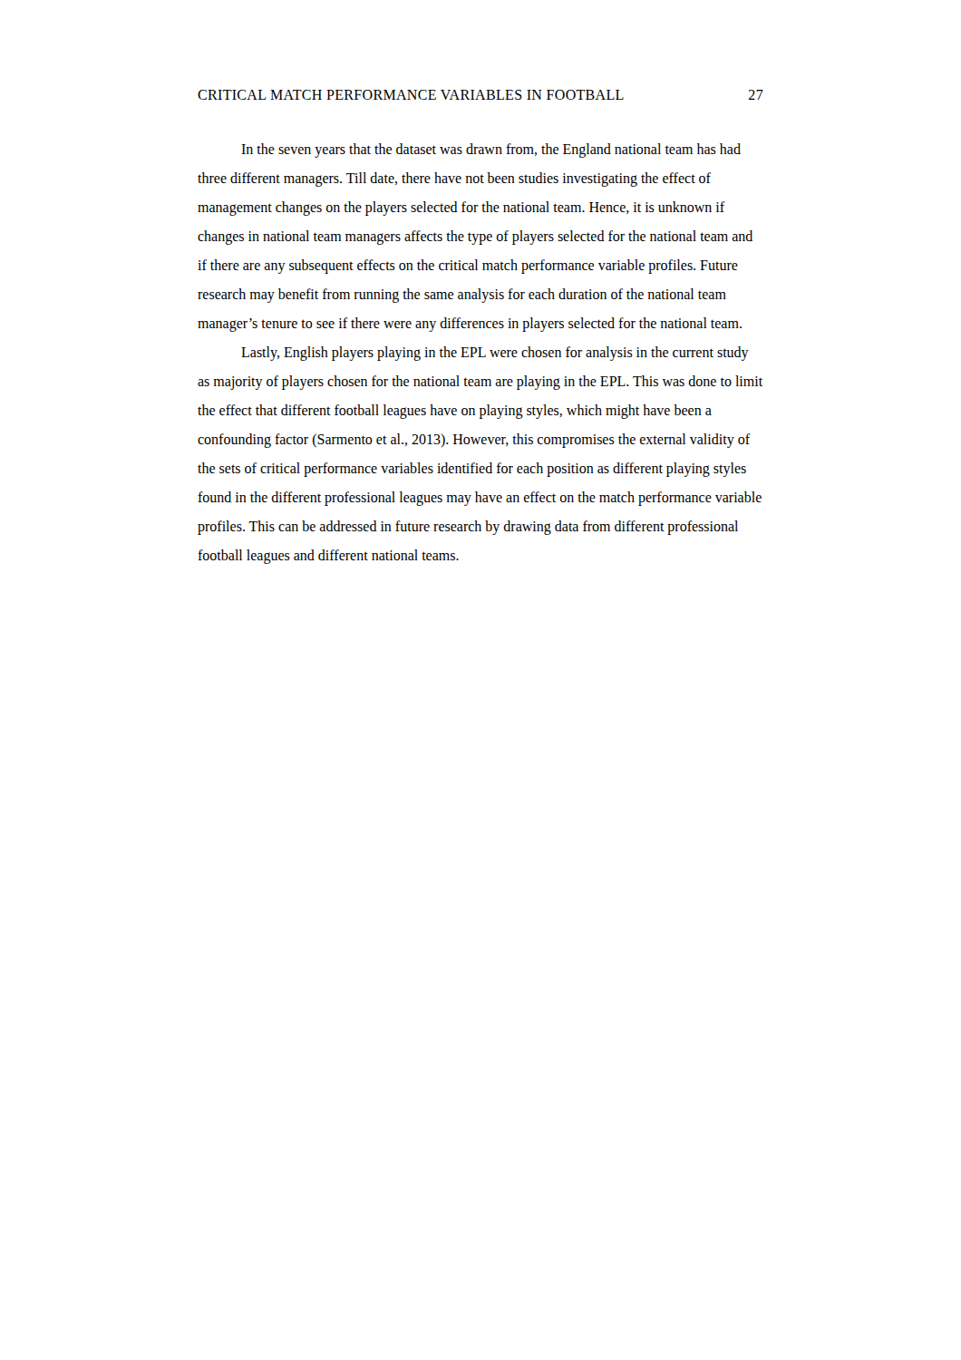Critical Match Performance Variables in Football 27
In the seven years that the dataset was drawn from, the England national team has had three different managers. Till date, there have not been studies investigating the effect of management changes on the players selected for the national team. Hence, it is unknown if changes in national team managers affects the type of players selected for the national team and if there are any subsequent effects on the critical match performance variable profiles. Future research may benefit from running the same analysis for each duration of the national team manager’s tenure to see if there were any differences in players selected for the national team.
Lastly, English players playing in the EPL were chosen for analysis in the current study as majority of players chosen for the national team are playing in the EPL. This was done to limit the effect that different football leagues have on playing styles, which might have been a confounding factor (Sarmento et al., 2013). However, this compromises the external validity of the sets of critical performance variables identified for each position as different playing styles found in the different professional leagues may have an effect on the match performance variable profiles. This can be addressed in future research by drawing data from different professional football leagues and different national teams.